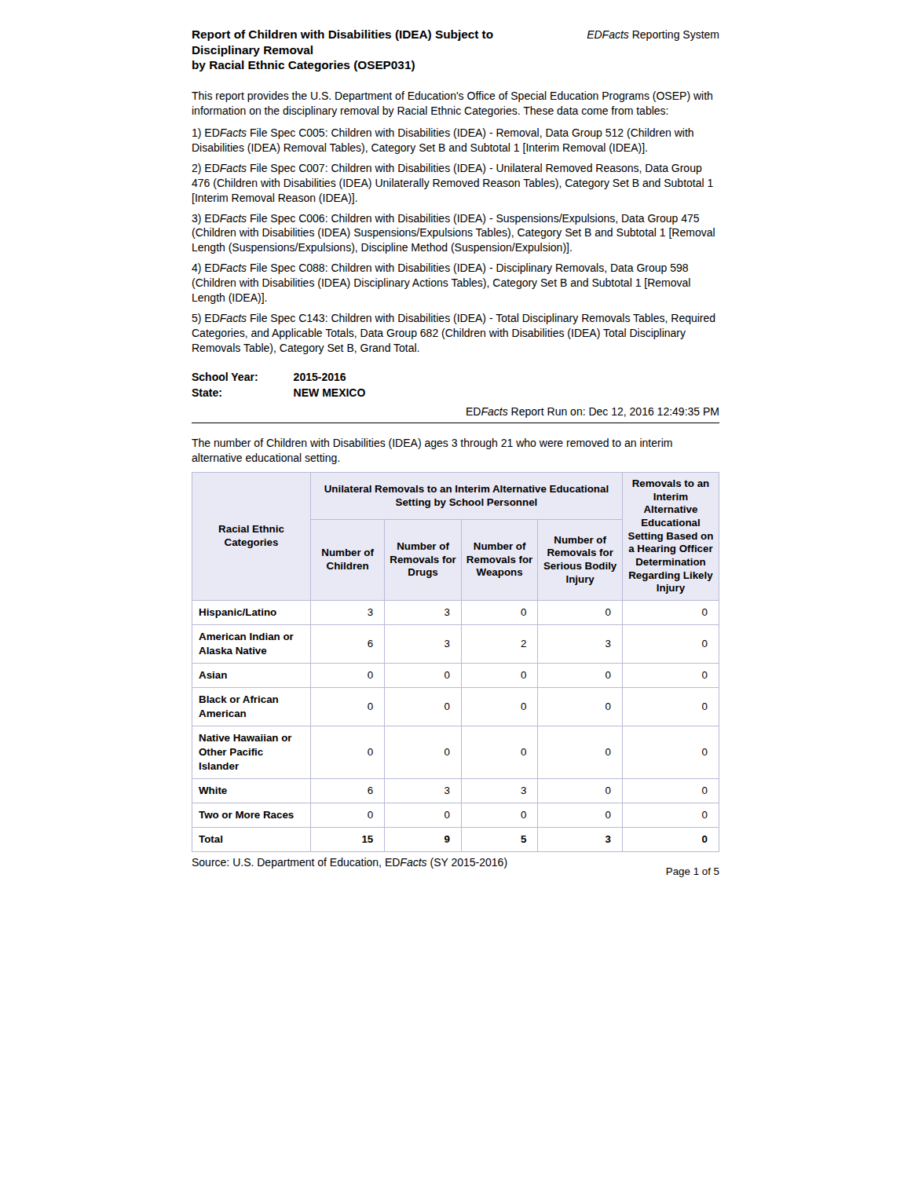Report of Children with Disabilities (IDEA) Subject to Disciplinary Removal
by Racial Ethnic Categories (OSEP031)
EDFacts Reporting System
This report provides the U.S. Department of Education's Office of Special Education Programs (OSEP) with information on the disciplinary removal by Racial Ethnic Categories. These data come from tables:
1) EDFacts File Spec C005: Children with Disabilities (IDEA) - Removal, Data Group 512 (Children with Disabilities (IDEA) Removal Tables), Category Set B and Subtotal 1 [Interim Removal (IDEA)].
2) EDFacts File Spec C007: Children with Disabilities (IDEA) - Unilateral Removed Reasons, Data Group 476 (Children with Disabilities (IDEA) Unilaterally Removed Reason Tables), Category Set B and Subtotal 1 [Interim Removal Reason (IDEA)].
3) EDFacts File Spec C006: Children with Disabilities (IDEA) - Suspensions/Expulsions, Data Group 475 (Children with Disabilities (IDEA) Suspensions/Expulsions Tables), Category Set B and Subtotal 1 [Removal Length (Suspensions/Expulsions), Discipline Method (Suspension/Expulsion)].
4) EDFacts File Spec C088: Children with Disabilities (IDEA) - Disciplinary Removals, Data Group 598 (Children with Disabilities (IDEA) Disciplinary Actions Tables), Category Set B and Subtotal 1 [Removal Length (IDEA)].
5) EDFacts File Spec C143: Children with Disabilities (IDEA) - Total Disciplinary Removals Tables, Required Categories, and Applicable Totals, Data Group 682 (Children with Disabilities (IDEA) Total Disciplinary Removals Table), Category Set B, Grand Total.
School Year:
2015-2016
State:
NEW MEXICO
EDFacts Report Run on: Dec 12, 2016 12:49:35 PM
The number of Children with Disabilities (IDEA) ages 3 through 21 who were removed to an interim alternative educational setting.
| Racial Ethnic Categories | Unilateral Removals to an Interim Alternative Educational Setting by School Personnel | Removals to an Interim Alternative Educational Setting Based on a Hearing Officer Determination Regarding Likely Injury |
| --- | --- | --- |
| Number of Children | Number of Removals for Drugs | Number of Removals for Weapons | Number of Removals for Serious Bodily Injury |
| Hispanic/Latino | 3 | 3 | 0 | 0 | 0 |
| American Indian or Alaska Native | 6 | 3 | 2 | 3 | 0 |
| Asian | 0 | 0 | 0 | 0 | 0 |
| Black or African American | 0 | 0 | 0 | 0 | 0 |
| Native Hawaiian or Other Pacific Islander | 0 | 0 | 0 | 0 | 0 |
| White | 6 | 3 | 3 | 0 | 0 |
| Two or More Races | 0 | 0 | 0 | 0 | 0 |
| Total | 15 | 9 | 5 | 3 | 0 |
Source: U.S. Department of Education, EDFacts (SY 2015-2016)
Page 1 of 5